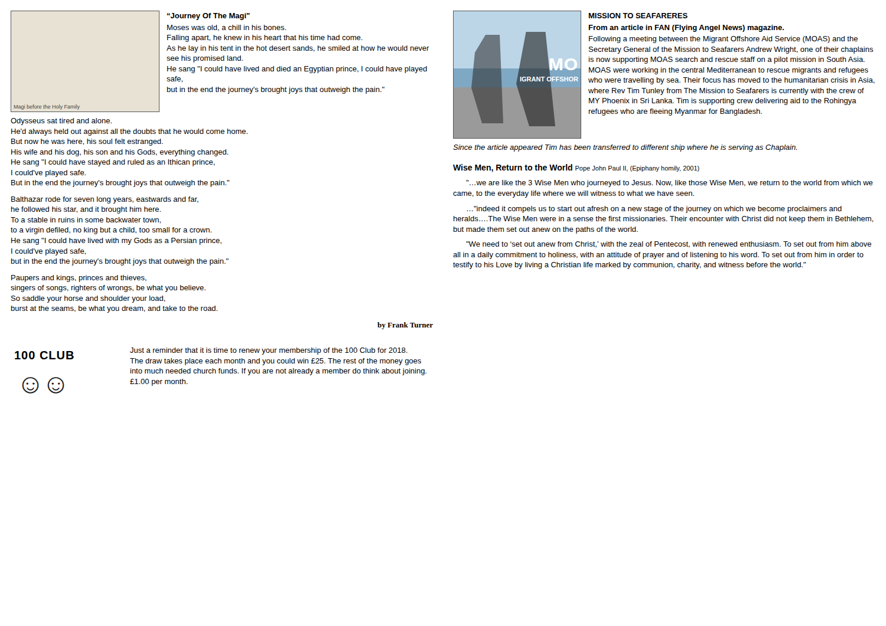Magi before the Holy Family
“Journey Of The Magi"
Moses was old, a chill in his bones.
Falling apart, he knew in his heart that his time had come.
As he lay in his tent in the hot desert sands, he smiled at how he would never see his promised land.
He sang "I could have lived and died an Egyptian prince, I could have played safe,
but in the end the journey's brought joys that outweigh the pain."
Odysseus sat tired and alone.
He'd always held out against all the doubts that he would come home.
But now he was here, his soul felt estranged.
His wife and his dog, his son and his Gods, everything changed.
He sang "I could have stayed and ruled as an Ithican prince,
I could've played safe.
But in the end the journey's brought joys that outweigh the pain."
Balthazar rode for seven long years, eastwards and far,
he followed his star, and it brought him here.
To a stable in ruins in some backwater town,
to a virgin defiled, no king but a child, too small for a crown.
He sang "I could have lived with my Gods as a Persian prince,
I could've played safe,
but in the end the journey's brought joys that outweigh the pain."
Paupers and kings, princes and thieves,
singers of songs, righters of wrongs, be what you believe.
So saddle your horse and shoulder your load,
burst at the seams, be what you dream, and take to the road.
by Frank Turner
100 CLUB ☺☺
Just a reminder that it is time to renew your membership of the 100 Club for 2018.
The draw takes place each month and you could win £25. The rest of the money goes into much needed church funds. If you are not already a member do think about joining. £1.00 per month.
MO IGRANT OFFSHOR
MISSION TO SEAFARERES
From an article in FAN (Flying Angel News) magazine.
Following a meeting between the Migrant Offshore Aid Service (MOAS) and the Secretary General of the Mission to Seafarers Andrew Wright, one of their chaplains is now supporting MOAS search and rescue staff on a pilot mission in South Asia.
MOAS were working in the central Mediterranean to rescue migrants and refugees who were travelling by sea. Their focus has moved to the humanitarian crisis in Asia, where Rev Tim Tunley from The Mission to Seafarers is currently with the crew of MY Phoenix in Sri Lanka. Tim is supporting crew delivering aid to the Rohingya refugees who are fleeing Myanmar for Bangladesh.
Since the article appeared Tim has been transferred to different ship where he is serving as Chaplain.
Wise Men, Return to the World Pope John Paul II, (Epiphany homily, 2001)
"…we are like the 3 Wise Men who journeyed to Jesus. Now, like those Wise Men, we return to the world from which we came, to the everyday life where we will witness to what we have seen.
…"indeed it compels us to start out afresh on a new stage of the journey on which we become proclaimers and heralds….The Wise Men were in a sense the first missionaries. Their encounter with Christ did not keep them in Bethlehem, but made them set out anew on the paths of the world.
"We need to ‘set out anew from Christ,’ with the zeal of Pentecost, with renewed enthusiasm. To set out from him above all in a daily commitment to holiness, with an attitude of prayer and of listening to his word. To set out from him in order to testify to his Love by living a Christian life marked by communion, charity, and witness before the world."